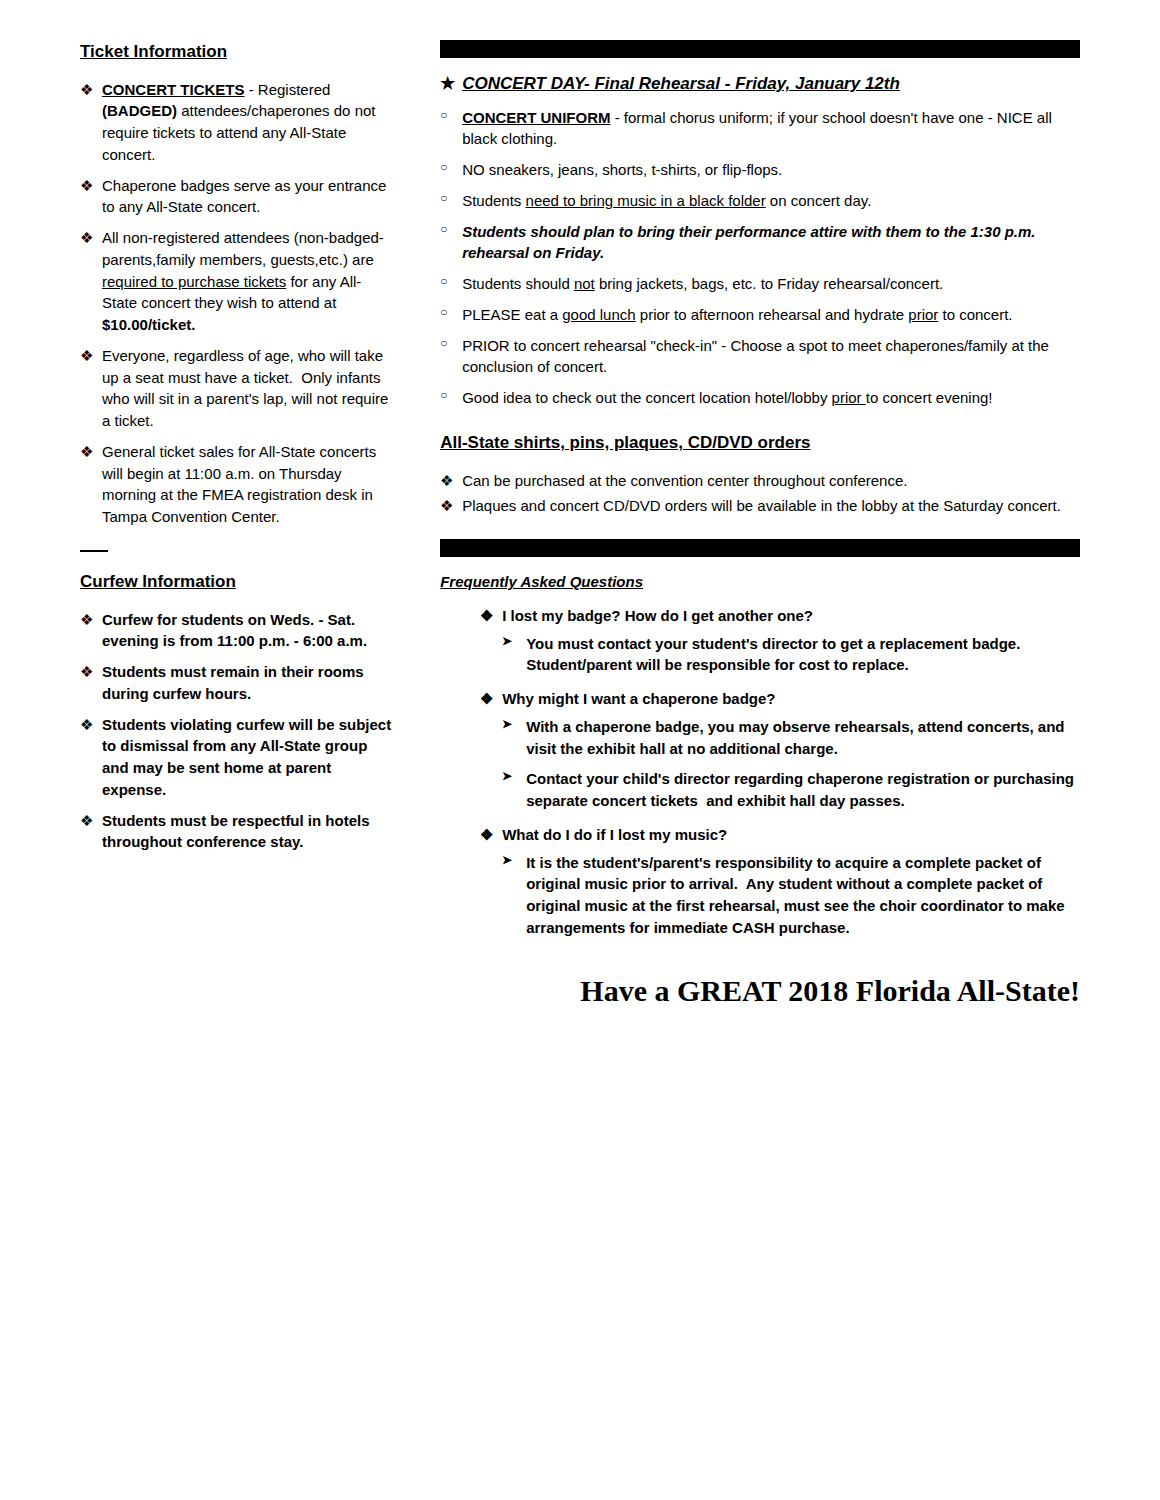Ticket Information
CONCERT TICKETS - Registered (BADGED) attendees/chaperones do not require tickets to attend any All-State concert.
Chaperone badges serve as your entrance to any All-State concert.
All non-registered attendees (non-badged-parents,family members, guests,etc.) are required to purchase tickets for any All-State concert they wish to attend at $10.00/ticket.
Everyone, regardless of age, who will take up a seat must have a ticket. Only infants who will sit in a parent's lap, will not require a ticket.
General ticket sales for All-State concerts will begin at 11:00 a.m. on Thursday morning at the FMEA registration desk in Tampa Convention Center.
Curfew Information
Curfew for students on Weds. - Sat. evening is from 11:00 p.m. - 6:00 a.m.
Students must remain in their rooms during curfew hours.
Students violating curfew will be subject to dismissal from any All-State group and may be sent home at parent expense.
Students must be respectful in hotels throughout conference stay.
CONCERT DAY- Final Rehearsal - Friday, January 12th
CONCERT UNIFORM - formal chorus uniform; if your school doesn't have one - NICE all black clothing.
NO sneakers, jeans, shorts, t-shirts, or flip-flops.
Students need to bring music in a black folder on concert day.
Students should plan to bring their performance attire with them to the 1:30 p.m. rehearsal on Friday.
Students should not bring jackets, bags, etc. to Friday rehearsal/concert.
PLEASE eat a good lunch prior to afternoon rehearsal and hydrate prior to concert.
PRIOR to concert rehearsal "check-in" - Choose a spot to meet chaperones/family at the conclusion of concert.
Good idea to check out the concert location hotel/lobby prior to concert evening!
All-State shirts, pins, plaques, CD/DVD orders
Can be purchased at the convention center throughout conference.
Plaques and concert CD/DVD orders will be available in the lobby at the Saturday concert.
Frequently Asked Questions
I lost my badge? How do I get another one?
You must contact your student's director to get a replacement badge. Student/parent will be responsible for cost to replace.
Why might I want a chaperone badge?
With a chaperone badge, you may observe rehearsals, attend concerts, and visit the exhibit hall at no additional charge.
Contact your child's director regarding chaperone registration or purchasing separate concert tickets and exhibit hall day passes.
What do I do if I lost my music?
It is the student's/parent's responsibility to acquire a complete packet of original music prior to arrival. Any student without a complete packet of original music at the first rehearsal, must see the choir coordinator to make arrangements for immediate CASH purchase.
Have a GREAT 2018 Florida All-State!